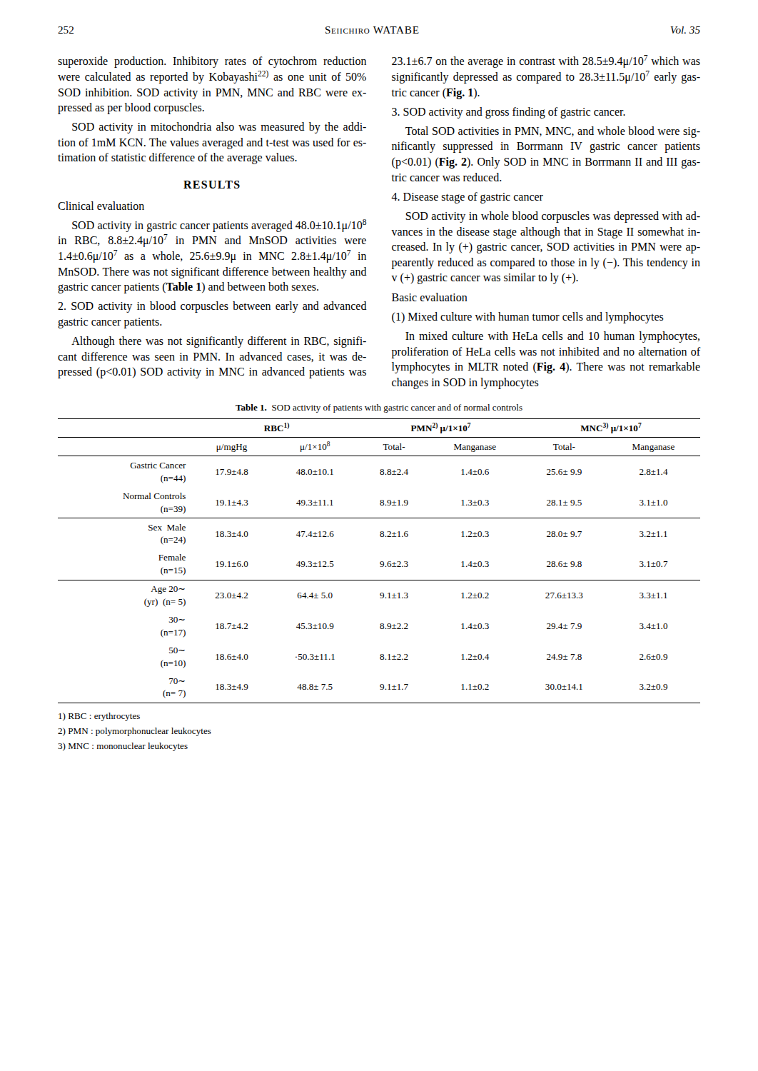252 Seiichiro WATABE Vol. 35
superoxide production. Inhibitory rates of cytochrom reduction were calculated as reported by Kobayashi22) as one unit of 50% SOD inhibition. SOD activity in PMN, MNC and RBC were expressed as per blood corpuscles.
SOD activity in mitochondria also was measured by the addition of 1mM KCN. The values averaged and t-test was used for estimation of statistic difference of the average values.
RESULTS
Clinical evaluation
SOD activity in gastric cancer patients averaged 48.0±10.1μ/108 in RBC, 8.8±2.4μ/107 in PMN and MnSOD activities were 1.4±0.6μ/107 as a whole, 25.6±9.9μ in MNC 2.8±1.4μ/107 in MnSOD. There was not significant difference between healthy and gastric cancer patients (Table 1) and between both sexes.
2. SOD activity in blood corpuscles between early and advanced gastric cancer patients.
Although there was not significantly different in RBC, significant difference was seen in PMN. In advanced cases, it was depressed (p<0.01) SOD activity in MNC in advanced patients was 23.1±6.7 on the average in contrast with 28.5±9.4μ/107 which was significantly depressed as compared to 28.3±11.5μ/107 early gastric cancer (Fig. 1).
3. SOD activity and gross finding of gastric cancer.
Total SOD activities in PMN, MNC, and whole blood were significantly suppressed in Borrmann IV gastric cancer patients (p<0.01) (Fig. 2). Only SOD in MNC in Borrmann II and III gastric cancer was reduced.
4. Disease stage of gastric cancer
SOD activity in whole blood corpuscles was depressed with advances in the disease stage although that in Stage II somewhat increased. In ly (+) gastric cancer, SOD activities in PMN were appearently reduced as compared to those in ly (−). This tendency in v (+) gastric cancer was similar to ly (+).
Basic evaluation
(1) Mixed culture with human tumor cells and lymphocytes
In mixed culture with HeLa cells and 10 human lymphocytes, proliferation of HeLa cells was not inhibited and no alternation of lymphocytes in MLTR noted (Fig. 4). There was not remarkable changes in SOD in lymphocytes
Table 1. SOD activity of patients with gastric cancer and of normal controls
| | RBC 1) | PMN 2) μ/1×10 7 | MNC 3) μ/1×10 7 |
| --- | --- | --- | --- |
| | μ/mgHg | μ/1×10 8 | Total- | Manganase | Total- | Manganase |
| Gastric Cancer (n=44) | 17.9±4.8 | 48.0±10.1 | 8.8±2.4 | 1.4±0.6 | 25.6± 9.9 | 2.8±1.4 |
| Normal Controls (n=39) | 19.1±4.3 | 49.3±11.1 | 8.9±1.9 | 1.3±0.3 | 28.1± 9.5 | 3.1±1.0 |
| Sex Male (n=24) | 18.3±4.0 | 47.4±12.6 | 8.2±1.6 | 1.2±0.3 | 28.0± 9.7 | 3.2±1.1 |
| Female (n=15) | 19.1±6.0 | 49.3±12.5 | 9.6±2.3 | 1.4±0.3 | 28.6± 9.8 | 3.1±0.7 |
| Age 20∼ (yr) (n= 5) | 23.0±4.2 | 64.4± 5.0 | 9.1±1.3 | 1.2±0.2 | 27.6±13.3 | 3.3±1.1 |
| 30∼ (n=17) | 18.7±4.2 | 45.3±10.9 | 8.9±2.2 | 1.4±0.3 | 29.4± 7.9 | 3.4±1.0 |
| 50∼ (n=10) | 18.6±4.0 | ·50.3±11.1 | 8.1±2.2 | 1.2±0.4 | 24.9± 7.8 | 2.6±0.9 |
| 70∼ (n= 7) | 18.3±4.9 | 48.8± 7.5 | 9.1±1.7 | 1.1±0.2 | 30.0±14.1 | 3.2±0.9 |
1) RBC : erythrocytes
2) PMN : polymorphonuclear leukocytes
3) MNC : mononuclear leukocytes